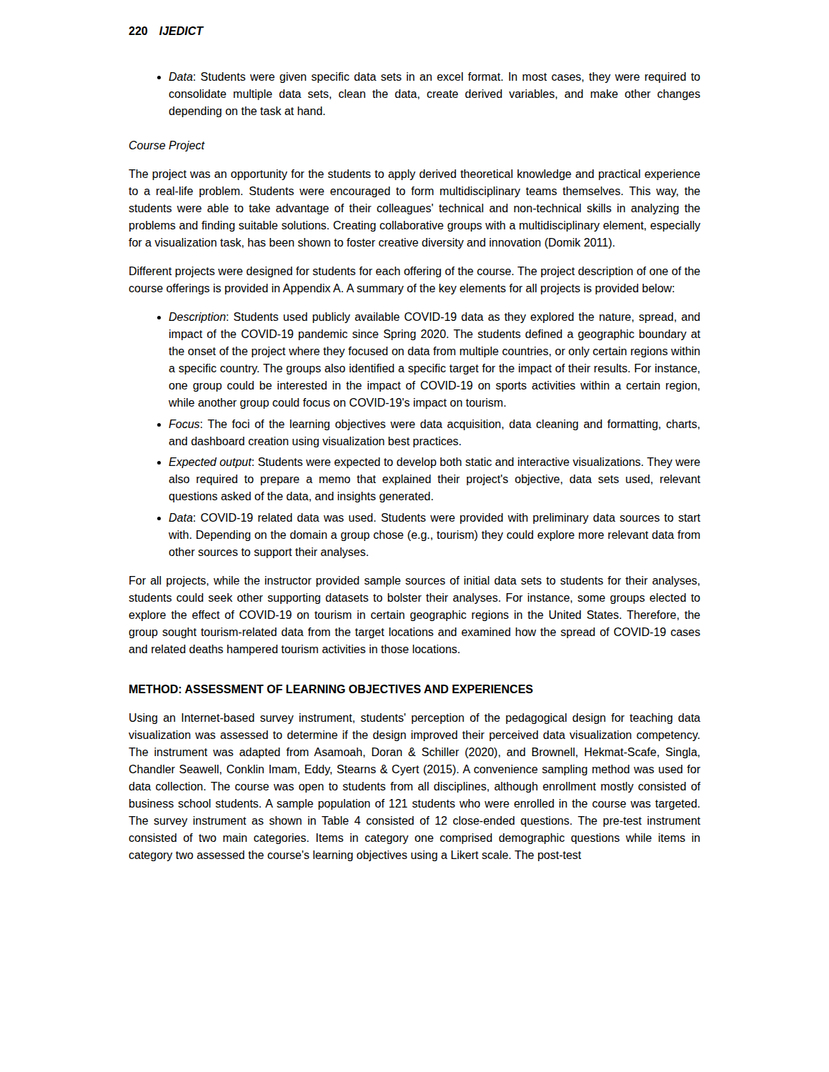220 IJEDICT
Data: Students were given specific data sets in an excel format. In most cases, they were required to consolidate multiple data sets, clean the data, create derived variables, and make other changes depending on the task at hand.
Course Project
The project was an opportunity for the students to apply derived theoretical knowledge and practical experience to a real-life problem. Students were encouraged to form multidisciplinary teams themselves. This way, the students were able to take advantage of their colleagues' technical and non-technical skills in analyzing the problems and finding suitable solutions. Creating collaborative groups with a multidisciplinary element, especially for a visualization task, has been shown to foster creative diversity and innovation (Domik 2011).
Different projects were designed for students for each offering of the course. The project description of one of the course offerings is provided in Appendix A. A summary of the key elements for all projects is provided below:
Description: Students used publicly available COVID-19 data as they explored the nature, spread, and impact of the COVID-19 pandemic since Spring 2020. The students defined a geographic boundary at the onset of the project where they focused on data from multiple countries, or only certain regions within a specific country. The groups also identified a specific target for the impact of their results. For instance, one group could be interested in the impact of COVID-19 on sports activities within a certain region, while another group could focus on COVID-19's impact on tourism.
Focus: The foci of the learning objectives were data acquisition, data cleaning and formatting, charts, and dashboard creation using visualization best practices.
Expected output: Students were expected to develop both static and interactive visualizations. They were also required to prepare a memo that explained their project's objective, data sets used, relevant questions asked of the data, and insights generated.
Data: COVID-19 related data was used. Students were provided with preliminary data sources to start with. Depending on the domain a group chose (e.g., tourism) they could explore more relevant data from other sources to support their analyses.
For all projects, while the instructor provided sample sources of initial data sets to students for their analyses, students could seek other supporting datasets to bolster their analyses. For instance, some groups elected to explore the effect of COVID-19 on tourism in certain geographic regions in the United States. Therefore, the group sought tourism-related data from the target locations and examined how the spread of COVID-19 cases and related deaths hampered tourism activities in those locations.
Method: Assessment of Learning Objectives and Experiences
Using an Internet-based survey instrument, students' perception of the pedagogical design for teaching data visualization was assessed to determine if the design improved their perceived data visualization competency. The instrument was adapted from Asamoah, Doran & Schiller (2020), and Brownell, Hekmat-Scafe, Singla, Chandler Seawell, Conklin Imam, Eddy, Stearns & Cyert (2015). A convenience sampling method was used for data collection. The course was open to students from all disciplines, although enrollment mostly consisted of business school students. A sample population of 121 students who were enrolled in the course was targeted. The survey instrument as shown in Table 4 consisted of 12 close-ended questions. The pre-test instrument consisted of two main categories. Items in category one comprised demographic questions while items in category two assessed the course's learning objectives using a Likert scale. The post-test